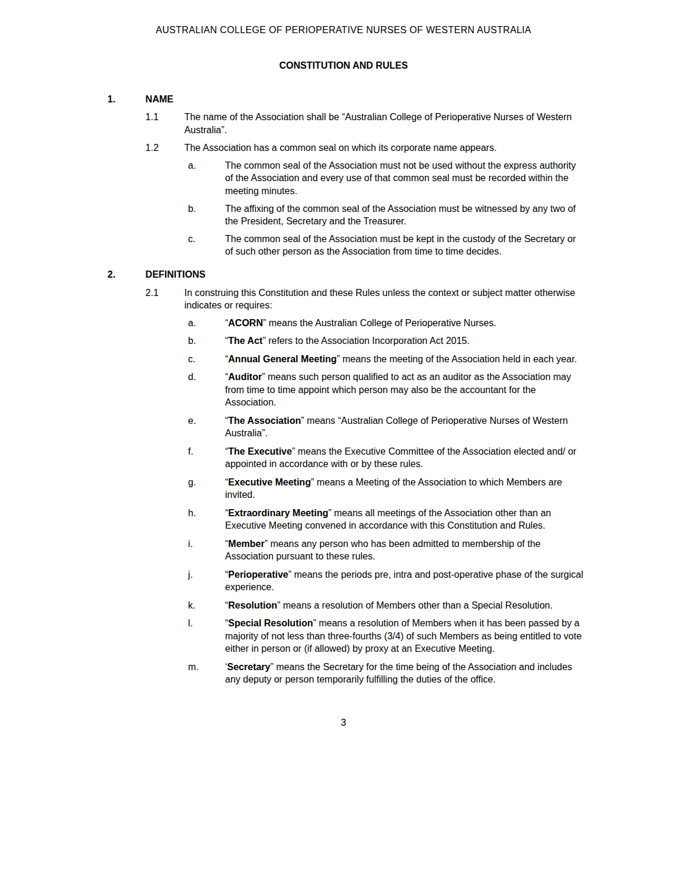AUSTRALIAN COLLEGE OF PERIOPERATIVE NURSES OF WESTERN AUSTRALIA
CONSTITUTION AND RULES
Name
The name of the Association shall be “Australian College of Perioperative Nurses of Western Australia”.
The Association has a common seal on which its corporate name appears.
The common seal of the Association must not be used without the express authority of the Association and every use of that common seal must be recorded within the meeting minutes.
The affixing of the common seal of the Association must be witnessed by any two of the President, Secretary and the Treasurer.
The common seal of the Association must be kept in the custody of the Secretary or of such other person as the Association from time to time decides.
Definitions
In construing this Constitution and these Rules unless the context or subject matter otherwise indicates or requires:
“ACORN” means the Australian College of Perioperative Nurses.
“The Act” refers to the Association Incorporation Act 2015.
“Annual General Meeting” means the meeting of the Association held in each year.
“Auditor” means such person qualified to act as an auditor as the Association may from time to time appoint which person may also be the accountant for the Association.
“The Association” means “Australian College of Perioperative Nurses of Western Australia”.
“The Executive” means the Executive Committee of the Association elected and/ or appointed in accordance with or by these rules.
“Executive Meeting” means a Meeting of the Association to which Members are invited.
“Extraordinary Meeting” means all meetings of the Association other than an Executive Meeting convened in accordance with this Constitution and Rules.
“Member” means any person who has been admitted to membership of the Association pursuant to these rules.
“Perioperative” means the periods pre, intra and post-operative phase of the surgical experience.
“Resolution” means a resolution of Members other than a Special Resolution.
“Special Resolution” means a resolution of Members when it has been passed by a majority of not less than three-fourths (3/4) of such Members as being entitled to vote either in person or (if allowed) by proxy at an Executive Meeting.
‘Secretary” means the Secretary for the time being of the Association and includes any deputy or person temporarily fulfilling the duties of the office.
3